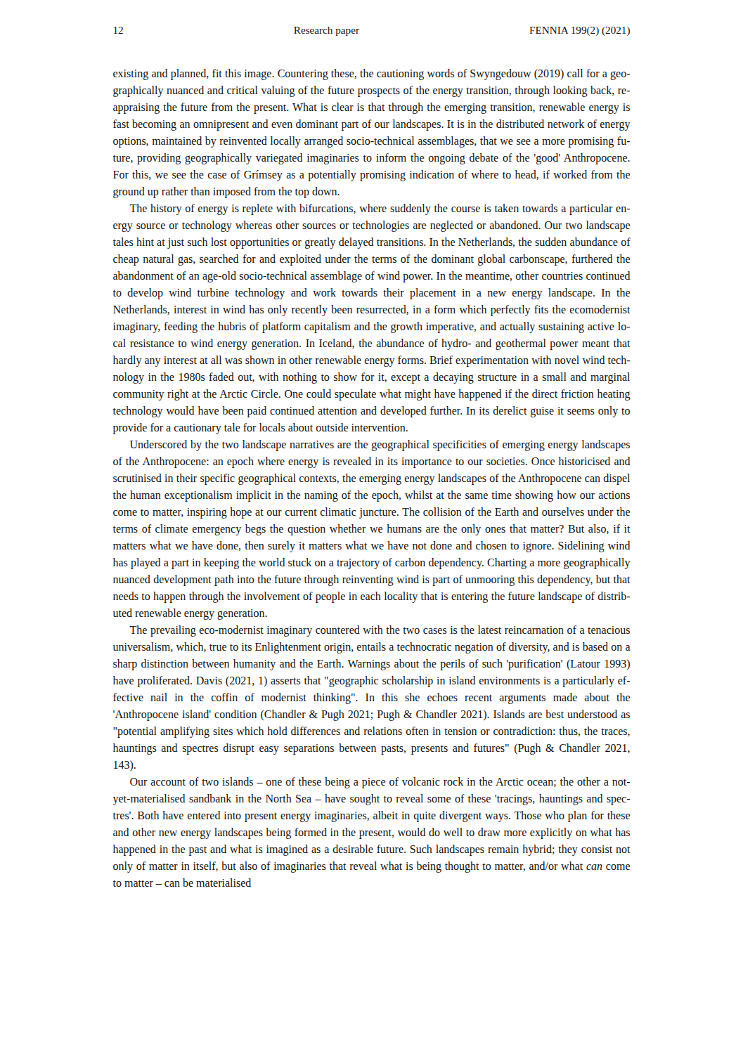12
Research paper
FENNIA 199(2) (2021)
existing and planned, fit this image. Countering these, the cautioning words of Swyngedouw (2019) call for a geographically nuanced and critical valuing of the future prospects of the energy transition, through looking back, re-appraising the future from the present. What is clear is that through the emerging transition, renewable energy is fast becoming an omnipresent and even dominant part of our landscapes. It is in the distributed network of energy options, maintained by reinvented locally arranged socio-technical assemblages, that we see a more promising future, providing geographically variegated imaginaries to inform the ongoing debate of the 'good' Anthropocene. For this, we see the case of Grímsey as a potentially promising indication of where to head, if worked from the ground up rather than imposed from the top down.
The history of energy is replete with bifurcations, where suddenly the course is taken towards a particular energy source or technology whereas other sources or technologies are neglected or abandoned. Our two landscape tales hint at just such lost opportunities or greatly delayed transitions. In the Netherlands, the sudden abundance of cheap natural gas, searched for and exploited under the terms of the dominant global carbonscape, furthered the abandonment of an age-old socio-technical assemblage of wind power. In the meantime, other countries continued to develop wind turbine technology and work towards their placement in a new energy landscape. In the Netherlands, interest in wind has only recently been resurrected, in a form which perfectly fits the ecomodernist imaginary, feeding the hubris of platform capitalism and the growth imperative, and actually sustaining active local resistance to wind energy generation. In Iceland, the abundance of hydro- and geothermal power meant that hardly any interest at all was shown in other renewable energy forms. Brief experimentation with novel wind technology in the 1980s faded out, with nothing to show for it, except a decaying structure in a small and marginal community right at the Arctic Circle. One could speculate what might have happened if the direct friction heating technology would have been paid continued attention and developed further. In its derelict guise it seems only to provide for a cautionary tale for locals about outside intervention.
Underscored by the two landscape narratives are the geographical specificities of emerging energy landscapes of the Anthropocene: an epoch where energy is revealed in its importance to our societies. Once historicised and scrutinised in their specific geographical contexts, the emerging energy landscapes of the Anthropocene can dispel the human exceptionalism implicit in the naming of the epoch, whilst at the same time showing how our actions come to matter, inspiring hope at our current climatic juncture. The collision of the Earth and ourselves under the terms of climate emergency begs the question whether we humans are the only ones that matter? But also, if it matters what we have done, then surely it matters what we have not done and chosen to ignore. Sidelining wind has played a part in keeping the world stuck on a trajectory of carbon dependency. Charting a more geographically nuanced development path into the future through reinventing wind is part of unmooring this dependency, but that needs to happen through the involvement of people in each locality that is entering the future landscape of distributed renewable energy generation.
The prevailing eco-modernist imaginary countered with the two cases is the latest reincarnation of a tenacious universalism, which, true to its Enlightenment origin, entails a technocratic negation of diversity, and is based on a sharp distinction between humanity and the Earth. Warnings about the perils of such 'purification' (Latour 1993) have proliferated. Davis (2021, 1) asserts that "geographic scholarship in island environments is a particularly effective nail in the coffin of modernist thinking". In this she echoes recent arguments made about the 'Anthropocene island' condition (Chandler & Pugh 2021; Pugh & Chandler 2021). Islands are best understood as "potential amplifying sites which hold differences and relations often in tension or contradiction: thus, the traces, hauntings and spectres disrupt easy separations between pasts, presents and futures" (Pugh & Chandler 2021, 143).
Our account of two islands – one of these being a piece of volcanic rock in the Arctic ocean; the other a not-yet-materialised sandbank in the North Sea – have sought to reveal some of these 'tracings, hauntings and spectres'. Both have entered into present energy imaginaries, albeit in quite divergent ways. Those who plan for these and other new energy landscapes being formed in the present, would do well to draw more explicitly on what has happened in the past and what is imagined as a desirable future. Such landscapes remain hybrid; they consist not only of matter in itself, but also of imaginaries that reveal what is being thought to matter, and/or what can come to matter – can be materialised